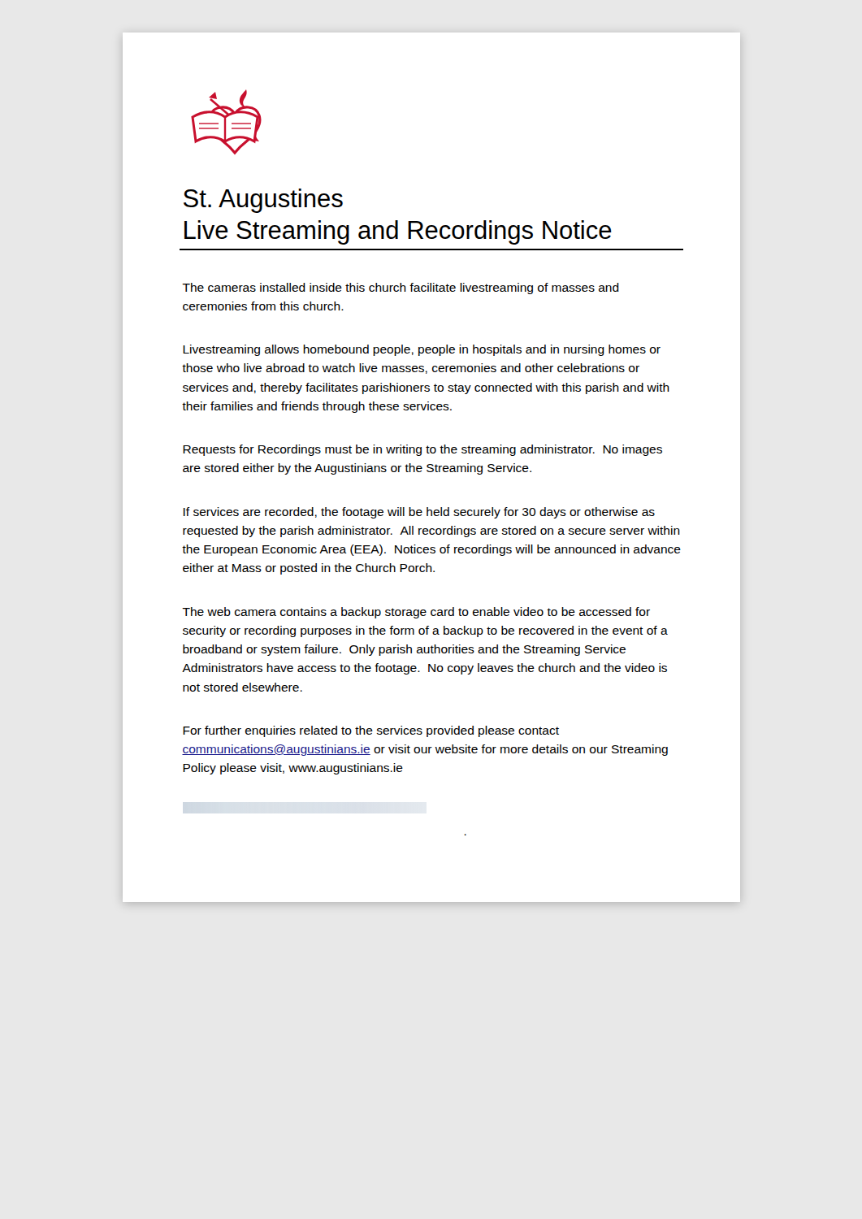St. AugustinesLive Streaming and Recordings Notice
The cameras installed inside this church facilitate livestreaming of masses and ceremonies from this church.
Livestreaming allows homebound people, people in hospitals and in nursing homes or those who live abroad to watch live masses, ceremonies and other celebrations or services and, thereby facilitates parishioners to stay connected with this parish and with their families and friends through these services.
Requests for Recordings must be in writing to the streaming administrator. No images are stored either by the Augustinians or the Streaming Service.
If services are recorded, the footage will be held securely for 30 days or otherwise as requested by the parish administrator. All recordings are stored on a secure server within the European Economic Area (EEA). Notices of recordings will be announced in advance either at Mass or posted in the Church Porch.
The web camera contains a backup storage card to enable video to be accessed for security or recording purposes in the form of a backup to be recovered in the event of a broadband or system failure. Only parish authorities and the Streaming Service Administrators have access to the footage. No copy leaves the church and the video is not stored elsewhere.
For further enquiries related to the services provided please contact communications@augustinians.ie or visit our website for more details on our Streaming Policy please visit, www.augustinians.ie
.